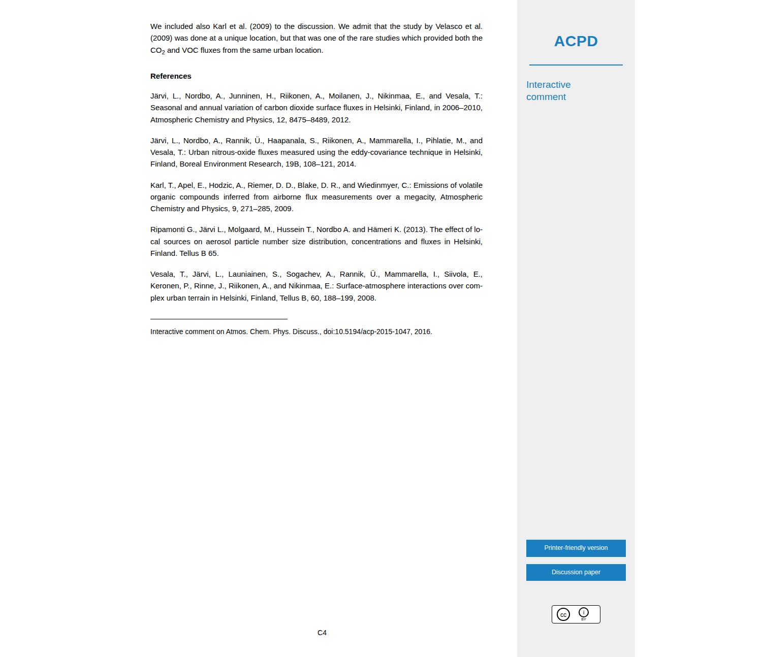ACPD
Interactive
comment
Printer-friendly version Discussion paper
cc i BY
We included also Karl et al. (2009) to the discussion. We admit that the study by Velasco et al. (2009) was done at a unique location, but that was one of the rare studies which provided both the CO2 and VOC fluxes from the same urban location.
References
Järvi, L., Nordbo, A., Junninen, H., Riikonen, A., Moilanen, J., Nikinmaa, E., and Vesala, T.: Seasonal and annual variation of carbon dioxide surface fluxes in Helsinki, Finland, in 2006–2010, Atmospheric Chemistry and Physics, 12, 8475–8489, 2012.
Järvi, L., Nordbo, A., Rannik, Ü., Haapanala, S., Riikonen, A., Mammarella, I., Pihlatie, M., and Vesala, T.: Urban nitrous-oxide fluxes measured using the eddy-covariance technique in Helsinki, Finland, Boreal Environment Research, 19B, 108–121, 2014.
Karl, T., Apel, E., Hodzic, A., Riemer, D. D., Blake, D. R., and Wiedinmyer, C.: Emissions of volatile organic compounds inferred from airborne flux measurements over a megacity, Atmospheric Chemistry and Physics, 9, 271–285, 2009.
Ripamonti G., Järvi L., Molgaard, M., Hussein T., Nordbo A. and Hämeri K. (2013). The effect of local sources on aerosol particle number size distribution, concentrations and fluxes in Helsinki, Finland. Tellus B 65.
Vesala, T., Järvi, L., Launiainen, S., Sogachev, A., Rannik, Ü., Mammarella, I., Siivola, E., Keronen, P., Rinne, J., Riikonen, A., and Nikinmaa, E.: Surface-atmosphere interactions over complex urban terrain in Helsinki, Finland, Tellus B, 60, 188–199, 2008.
Interactive comment on Atmos. Chem. Phys. Discuss., doi:10.5194/acp-2015-1047, 2016.
C4